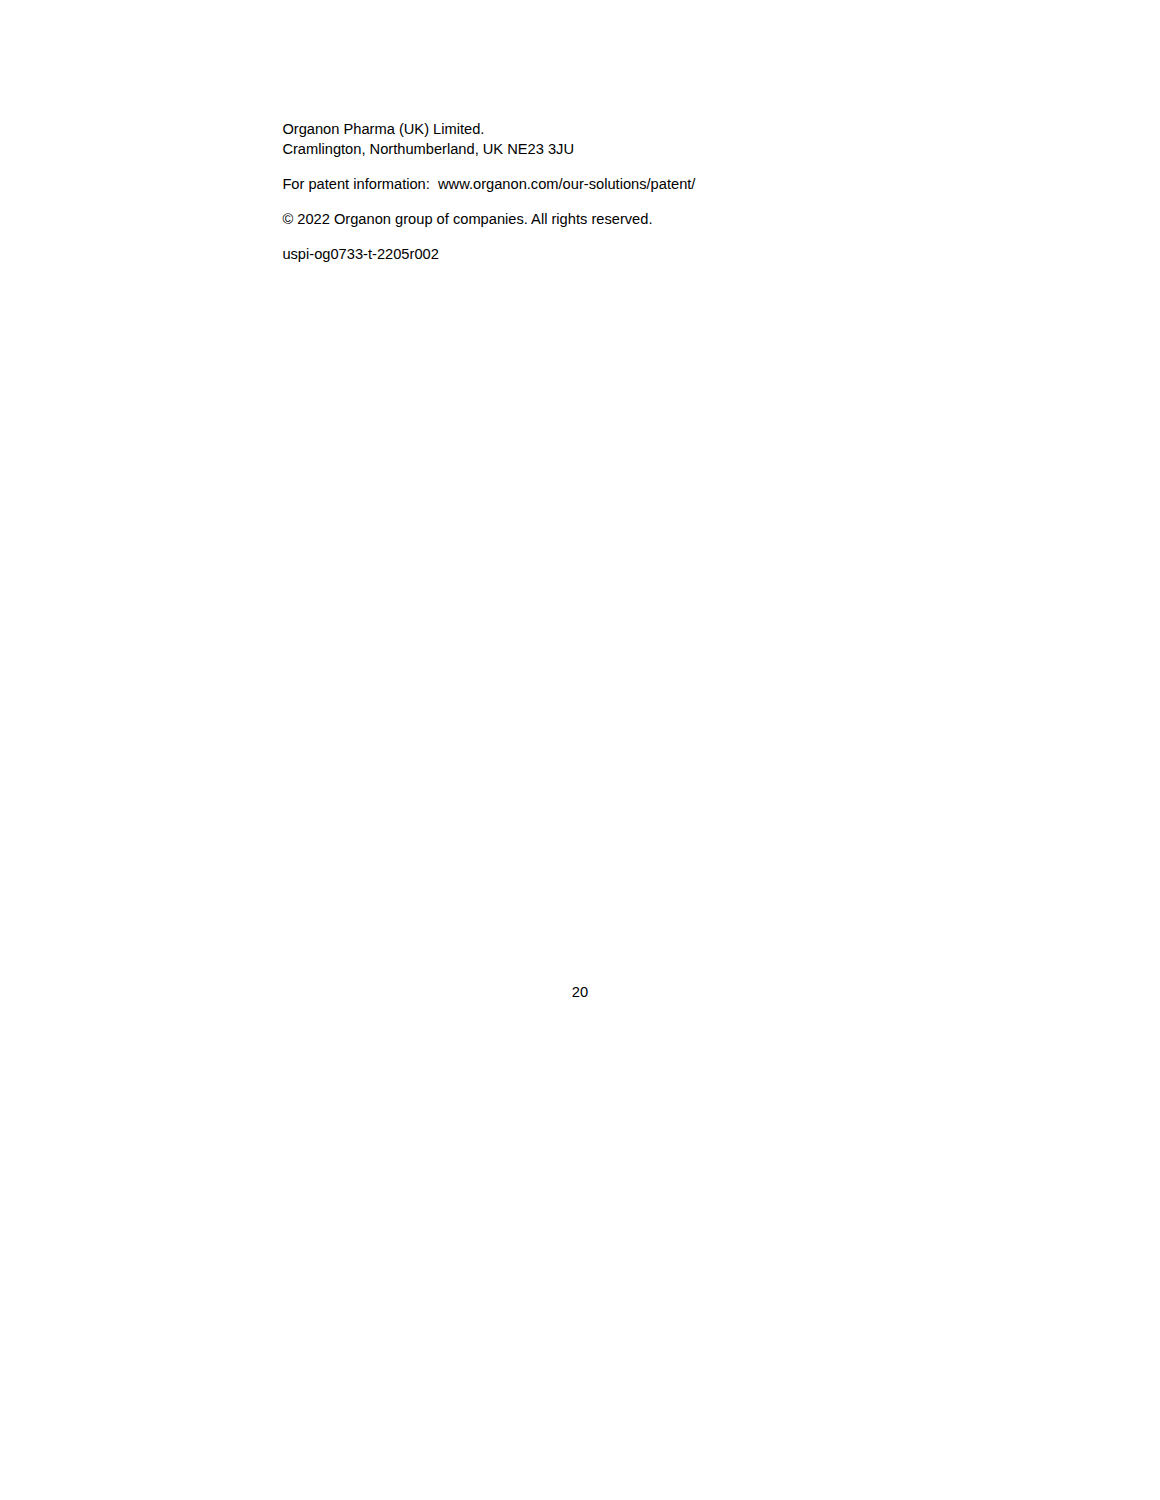Organon Pharma (UK) Limited.
Cramlington, Northumberland, UK NE23 3JU
For patent information: www.organon.com/our-solutions/patent/
© 2022 Organon group of companies. All rights reserved.
uspi-og0733-t-2205r002
20